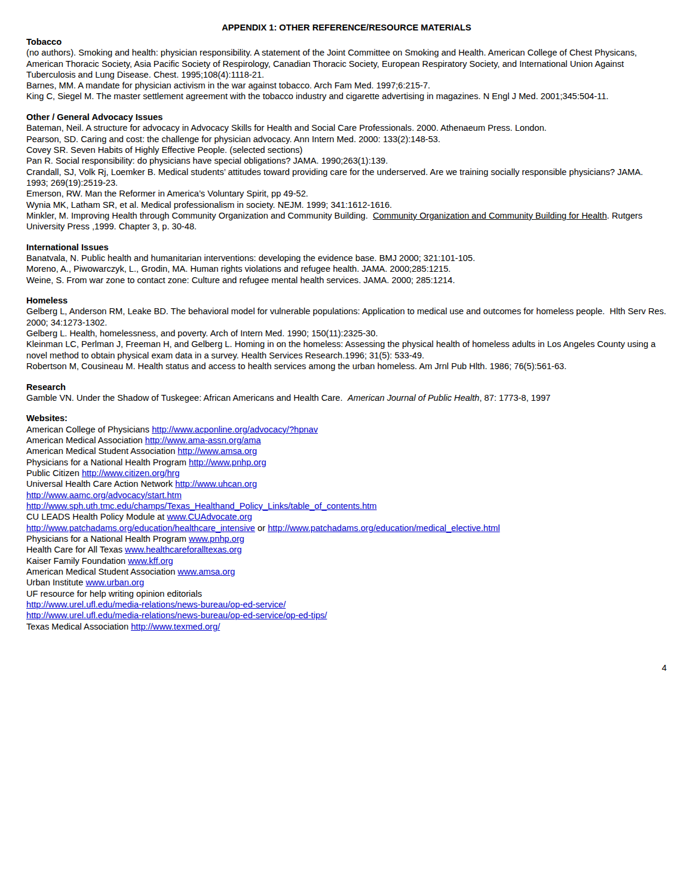APPENDIX 1: OTHER REFERENCE/RESOURCE MATERIALS
Tobacco
(no authors). Smoking and health: physician responsibility. A statement of the Joint Committee on Smoking and Health. American College of Chest Physicans, American Thoracic Society, Asia Pacific Society of Respirology, Canadian Thoracic Society, European Respiratory Society, and International Union Against Tuberculosis and Lung Disease. Chest. 1995;108(4):1118-21.
Barnes, MM. A mandate for physician activism in the war against tobacco. Arch Fam Med. 1997;6:215-7.
King C, Siegel M. The master settlement agreement with the tobacco industry and cigarette advertising in magazines. N Engl J Med. 2001;345:504-11.
Other / General Advocacy Issues
Bateman, Neil. A structure for advocacy in Advocacy Skills for Health and Social Care Professionals. 2000. Athenaeum Press. London.
Pearson, SD. Caring and cost: the challenge for physician advocacy. Ann Intern Med. 2000: 133(2):148-53.
Covey SR. Seven Habits of Highly Effective People. (selected sections)
Pan R. Social responsibility: do physicians have special obligations? JAMA. 1990;263(1):139.
Crandall, SJ, Volk Rj, Loemker B. Medical students’ attitudes toward providing care for the underserved. Are we training socially responsible physicians? JAMA. 1993; 269(19):2519-23.
Emerson, RW. Man the Reformer in America’s Voluntary Spirit, pp 49-52.
Wynia MK, Latham SR, et al. Medical professionalism in society. NEJM. 1999; 341:1612-1616.
Minkler, M. Improving Health through Community Organization and Community Building. Community Organization and Community Building for Health. Rutgers University Press ,1999. Chapter 3, p. 30-48.
International Issues
Banatvala, N. Public health and humanitarian interventions: developing the evidence base. BMJ 2000; 321:101-105.
Moreno, A., Piwowarczyk, L., Grodin, MA. Human rights violations and refugee health. JAMA. 2000;285:1215.
Weine, S. From war zone to contact zone: Culture and refugee mental health services. JAMA. 2000; 285:1214.
Homeless
Gelberg L, Anderson RM, Leake BD. The behavioral model for vulnerable populations: Application to medical use and outcomes for homeless people. Hlth Serv Res. 2000; 34:1273-1302.
Gelberg L. Health, homelessness, and poverty. Arch of Intern Med. 1990; 150(11):2325-30.
Kleinman LC, Perlman J, Freeman H, and Gelberg L. Homing in on the homeless: Assessing the physical health of homeless adults in Los Angeles County using a novel method to obtain physical exam data in a survey. Health Services Research.1996; 31(5): 533-49.
Robertson M, Cousineau M. Health status and access to health services among the urban homeless. Am Jrnl Pub Hlth. 1986; 76(5):561-63.
Research
Gamble VN. Under the Shadow of Tuskegee: African Americans and Health Care. American Journal of Public Health, 87: 1773-8, 1997
Websites:
American College of Physicians http://www.acponline.org/advocacy/?hpnav
American Medical Association http://www.ama-assn.org/ama
American Medical Student Association http://www.amsa.org
Physicians for a National Health Program http://www.pnhp.org
Public Citizen http://www.citizen.org/hrg
Universal Health Care Action Network http://www.uhcan.org
http://www.aamc.org/advocacy/start.htm
http://www.sph.uth.tmc.edu/champs/Texas_Healthand_Policy_Links/table_of_contents.htm
CU LEADS Health Policy Module at www.CUAdvocate.org
http://www.patchadams.org/education/healthcare_intensive or http://www.patchadams.org/education/medical_elective.html
Physicians for a National Health Program www.pnhp.org
Health Care for All Texas www.healthcareforalltexas.org
Kaiser Family Foundation www.kff.org
American Medical Student Association www.amsa.org
Urban Institute www.urban.org
UF resource for help writing opinion editorials
http://www.urel.ufl.edu/media-relations/news-bureau/op-ed-service/
http://www.urel.ufl.edu/media-relations/news-bureau/op-ed-service/op-ed-tips/
Texas Medical Association http://www.texmed.org/
4